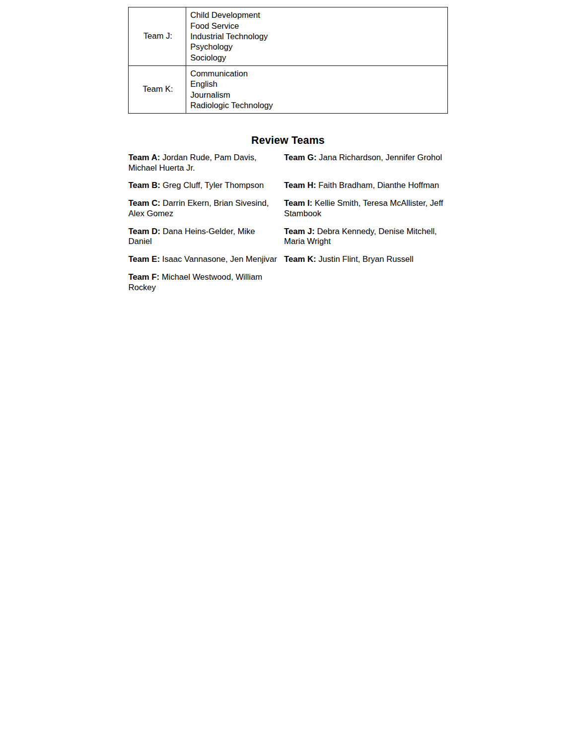| Team J: | Child Development Food Service Industrial Technology Psychology Sociology |
| Team K: | Communication English Journalism Radiologic Technology |
Review Teams
| Team A: Jordan Rude, Pam Davis, Michael Huerta Jr. | Team G: Jana Richardson, Jennifer Grohol |
| Team B: Greg Cluff, Tyler Thompson | Team H: Faith Bradham, Dianthe Hoffman |
| Team C: Darrin Ekern, Brian Sivesind, Alex Gomez | Team I: Kellie Smith, Teresa McAllister, Jeff Stambook |
| Team D: Dana Heins-Gelder, Mike Daniel | Team J: Debra Kennedy, Denise Mitchell, Maria Wright |
| Team E: Isaac Vannasone, Jen Menjivar | Team K: Justin Flint, Bryan Russell |
| Team F: Michael Westwood, William Rockey | |